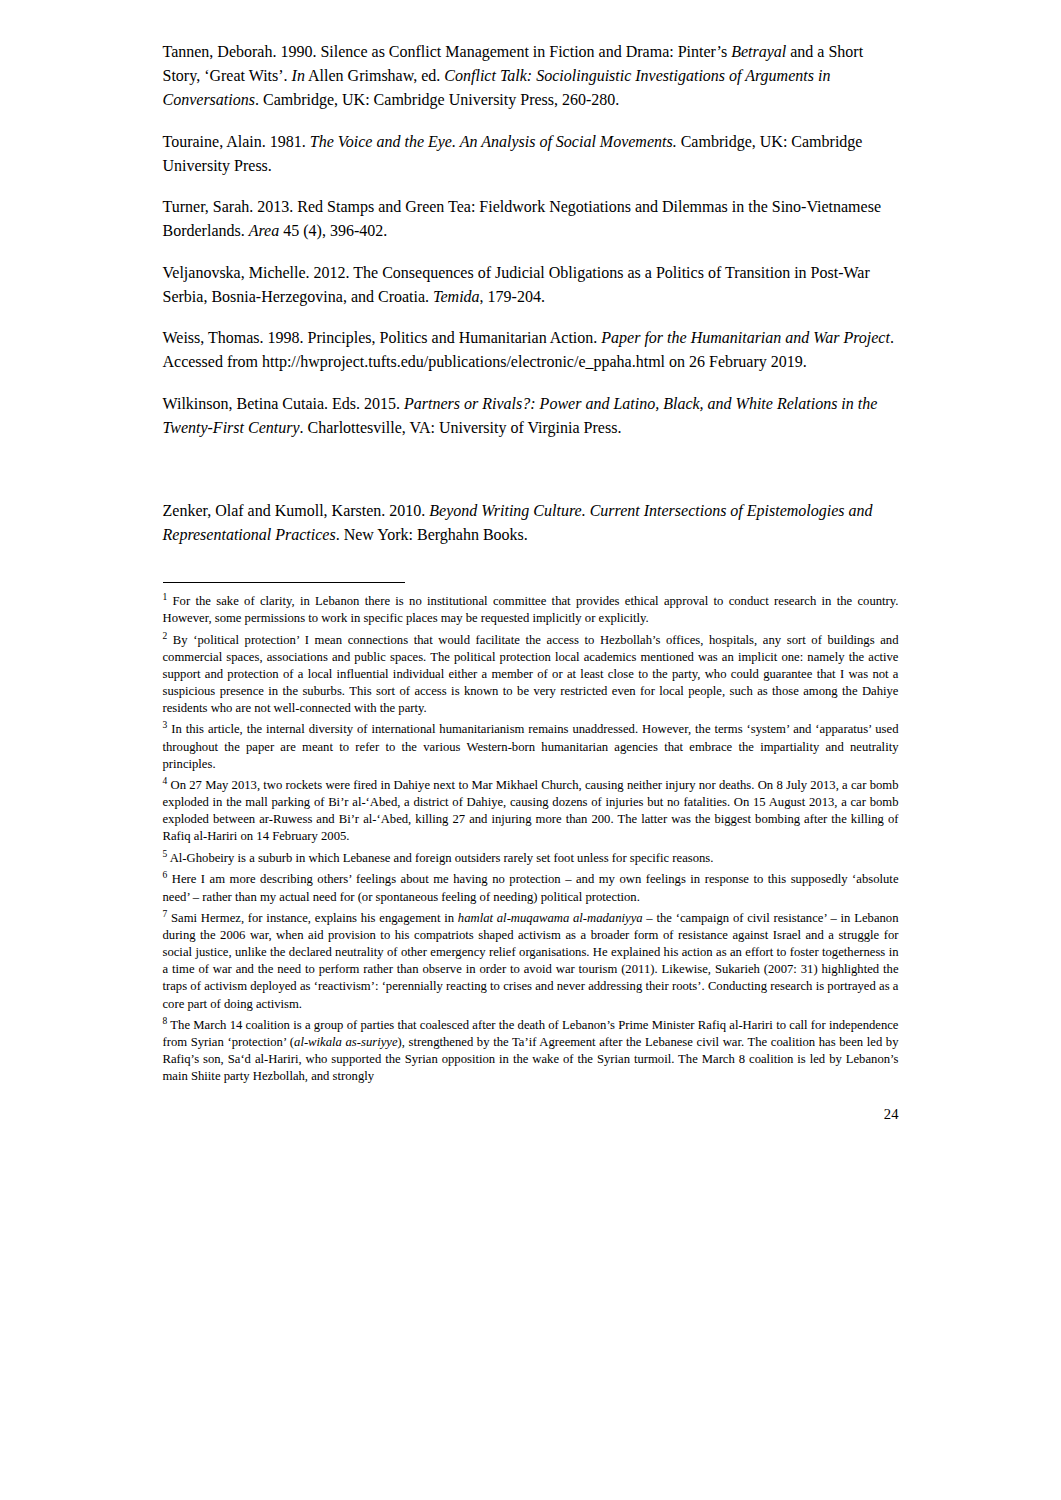Tannen, Deborah. 1990. Silence as Conflict Management in Fiction and Drama: Pinter’s Betrayal and a Short Story, ‘Great Wits’. In Allen Grimshaw, ed. Conflict Talk: Sociolinguistic Investigations of Arguments in Conversations. Cambridge, UK: Cambridge University Press, 260-280.
Touraine, Alain. 1981. The Voice and the Eye. An Analysis of Social Movements. Cambridge, UK: Cambridge University Press.
Turner, Sarah. 2013. Red Stamps and Green Tea: Fieldwork Negotiations and Dilemmas in the Sino-Vietnamese Borderlands. Area 45 (4), 396-402.
Veljanovska, Michelle. 2012. The Consequences of Judicial Obligations as a Politics of Transition in Post-War Serbia, Bosnia-Herzegovina, and Croatia. Temida, 179-204.
Weiss, Thomas. 1998. Principles, Politics and Humanitarian Action. Paper for the Humanitarian and War Project. Accessed from http://hwproject.tufts.edu/publications/electronic/e_ppaha.html on 26 February 2019.
Wilkinson, Betina Cutaia. Eds. 2015. Partners or Rivals?: Power and Latino, Black, and White Relations in the Twenty-First Century. Charlottesville, VA: University of Virginia Press.
Zenker, Olaf and Kumoll, Karsten. 2010. Beyond Writing Culture. Current Intersections of Epistemologies and Representational Practices. New York: Berghahn Books.
1 For the sake of clarity, in Lebanon there is no institutional committee that provides ethical approval to conduct research in the country. However, some permissions to work in specific places may be requested implicitly or explicitly.
2 By ‘political protection’ I mean connections that would facilitate the access to Hezbollah’s offices, hospitals, any sort of buildings and commercial spaces, associations and public spaces. The political protection local academics mentioned was an implicit one: namely the active support and protection of a local influential individual either a member of or at least close to the party, who could guarantee that I was not a suspicious presence in the suburbs. This sort of access is known to be very restricted even for local people, such as those among the Dahiye residents who are not well-connected with the party.
3 In this article, the internal diversity of international humanitarianism remains unaddressed. However, the terms ‘system’ and ‘apparatus’ used throughout the paper are meant to refer to the various Western-born humanitarian agencies that embrace the impartiality and neutrality principles.
4 On 27 May 2013, two rockets were fired in Dahiye next to Mar Mikhael Church, causing neither injury nor deaths. On 8 July 2013, a car bomb exploded in the mall parking of Bi’r al-‘Abed, a district of Dahiye, causing dozens of injuries but no fatalities. On 15 August 2013, a car bomb exploded between ar-Ruwess and Bi’r al-‘Abed, killing 27 and injuring more than 200. The latter was the biggest bombing after the killing of Rafiq al-Hariri on 14 February 2005.
5 Al-Ghobeiry is a suburb in which Lebanese and foreign outsiders rarely set foot unless for specific reasons.
6 Here I am more describing others’ feelings about me having no protection – and my own feelings in response to this supposedly ‘absolute need’ – rather than my actual need for (or spontaneous feeling of needing) political protection.
7 Sami Hermez, for instance, explains his engagement in hamlat al-muqawama al-madaniyya – the ‘campaign of civil resistance’ – in Lebanon during the 2006 war, when aid provision to his compatriots shaped activism as a broader form of resistance against Israel and a struggle for social justice, unlike the declared neutrality of other emergency relief organisations. He explained his action as an effort to foster togetherness in a time of war and the need to perform rather than observe in order to avoid war tourism (2011). Likewise, Sukarieh (2007: 31) highlighted the traps of activism deployed as ‘reactivism’: ‘perennially reacting to crises and never addressing their roots’. Conducting research is portrayed as a core part of doing activism.
8 The March 14 coalition is a group of parties that coalesced after the death of Lebanon’s Prime Minister Rafiq al-Hariri to call for independence from Syrian ‘protection’ (al-wikala as-suriyye), strengthened by the Ta’if Agreement after the Lebanese civil war. The coalition has been led by Rafiq’s son, Sa‘d al-Hariri, who supported the Syrian opposition in the wake of the Syrian turmoil. The March 8 coalition is led by Lebanon’s main Shiite party Hezbollah, and strongly
24